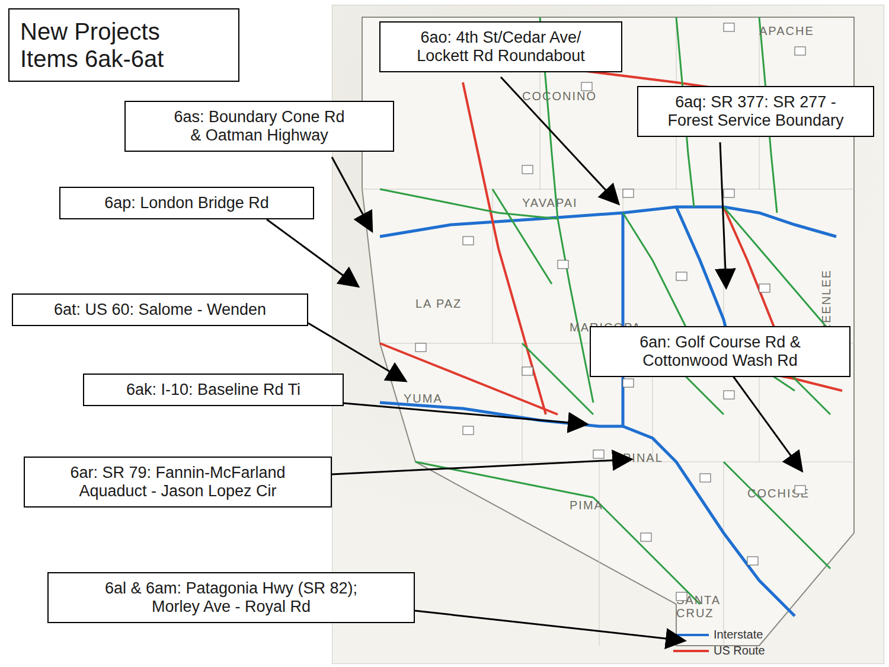APACHE COCONINO NAVAJO YAVAPAI LA PAZ MARICOPA GRAHAM GREENLEE YUMA PINAL PIMA COCHISE SANTA CRUZ
Interstate
US Route
New Projects
Items 6ak-6at
6ao: 4th St/Cedar Ave/
Lockett Rd Roundabout
6aq: SR 377: SR 277 -
Forest Service Boundary
6as: Boundary Cone Rd
& Oatman Highway
6ap: London Bridge Rd
6at: US 60: Salome - Wenden
6an: Golf Course Rd &
Cottonwood Wash Rd
6ak: I-10: Baseline Rd Ti
6ar: SR 79: Fannin-McFarland
Aquaduct - Jason Lopez Cir
6al & 6am: Patagonia Hwy (SR 82);
Morley Ave - Royal Rd